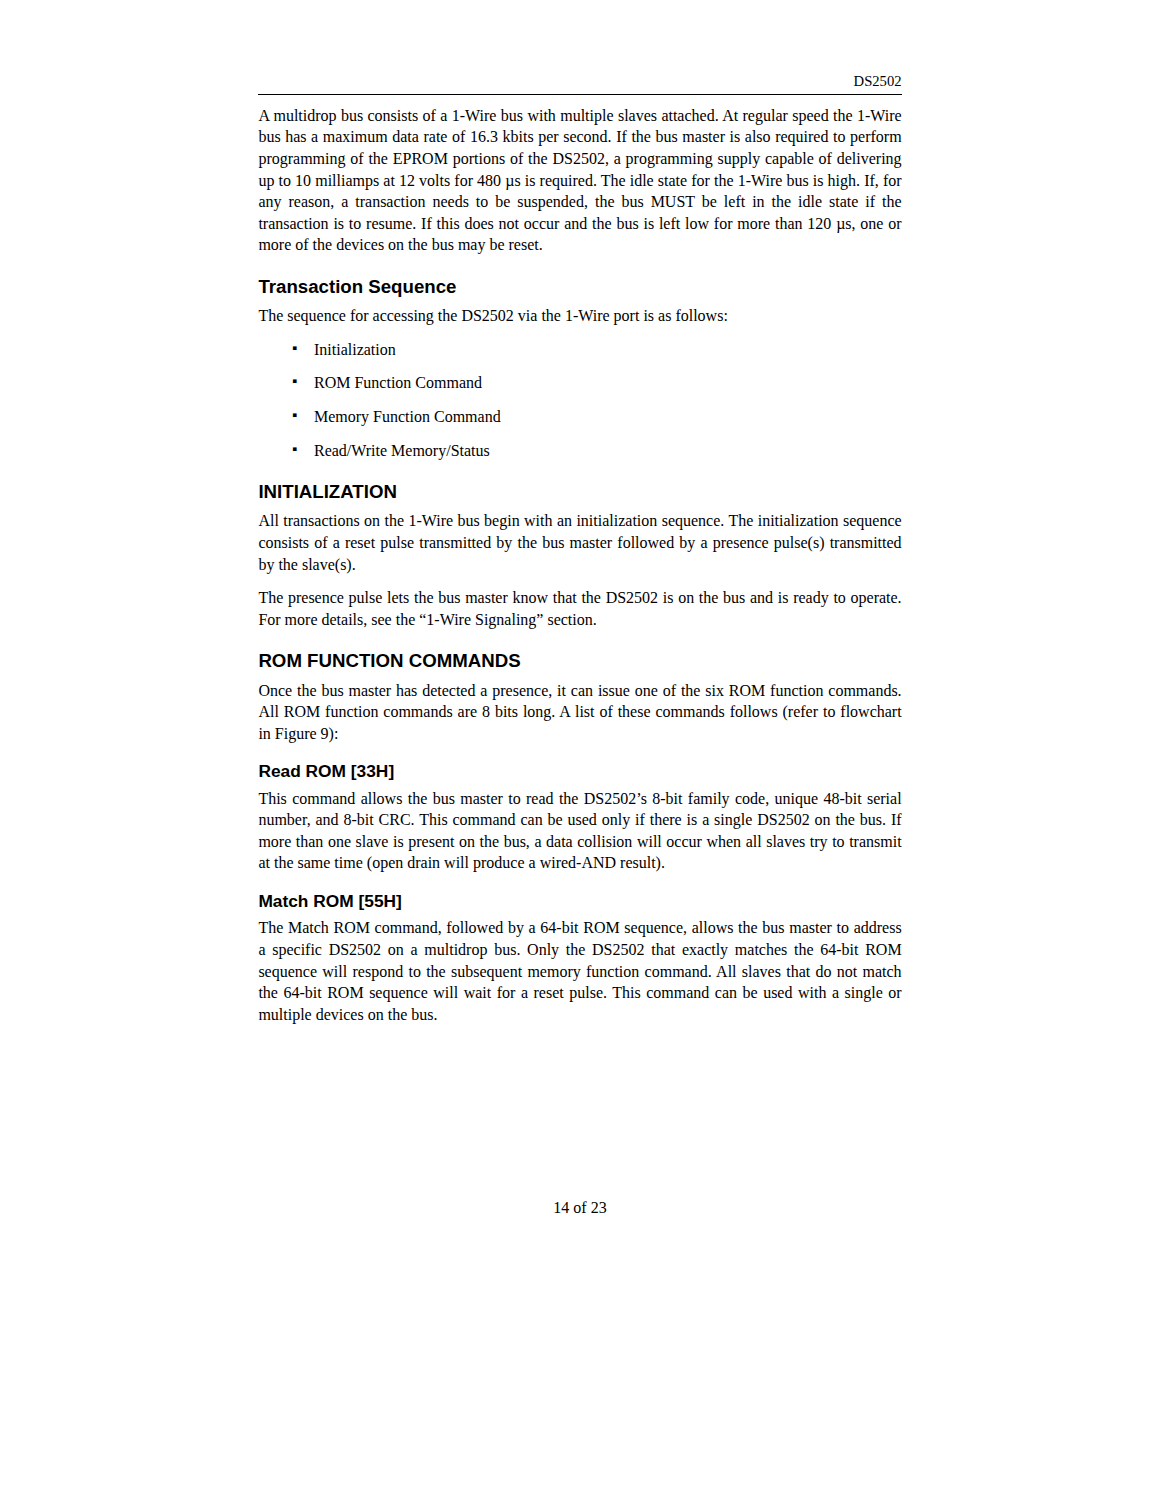DS2502
A multidrop bus consists of a 1-Wire bus with multiple slaves attached. At regular speed the 1-Wire bus has a maximum data rate of 16.3 kbits per second. If the bus master is also required to perform programming of the EPROM portions of the DS2502, a programming supply capable of delivering up to 10 milliamps at 12 volts for 480 µs is required. The idle state for the 1-Wire bus is high. If, for any reason, a transaction needs to be suspended, the bus MUST be left in the idle state if the transaction is to resume. If this does not occur and the bus is left low for more than 120 µs, one or more of the devices on the bus may be reset.
Transaction Sequence
The sequence for accessing the DS2502 via the 1-Wire port is as follows:
Initialization
ROM Function Command
Memory Function Command
Read/Write Memory/Status
INITIALIZATION
All transactions on the 1-Wire bus begin with an initialization sequence. The initialization sequence consists of a reset pulse transmitted by the bus master followed by a presence pulse(s) transmitted by the slave(s).
The presence pulse lets the bus master know that the DS2502 is on the bus and is ready to operate. For more details, see the “1-Wire Signaling” section.
ROM FUNCTION COMMANDS
Once the bus master has detected a presence, it can issue one of the six ROM function commands. All ROM function commands are 8 bits long. A list of these commands follows (refer to flowchart in Figure 9):
Read ROM [33H]
This command allows the bus master to read the DS2502’s 8-bit family code, unique 48-bit serial number, and 8-bit CRC. This command can be used only if there is a single DS2502 on the bus. If more than one slave is present on the bus, a data collision will occur when all slaves try to transmit at the same time (open drain will produce a wired-AND result).
Match ROM [55H]
The Match ROM command, followed by a 64-bit ROM sequence, allows the bus master to address a specific DS2502 on a multidrop bus. Only the DS2502 that exactly matches the 64-bit ROM sequence will respond to the subsequent memory function command. All slaves that do not match the 64-bit ROM sequence will wait for a reset pulse. This command can be used with a single or multiple devices on the bus.
14 of 23